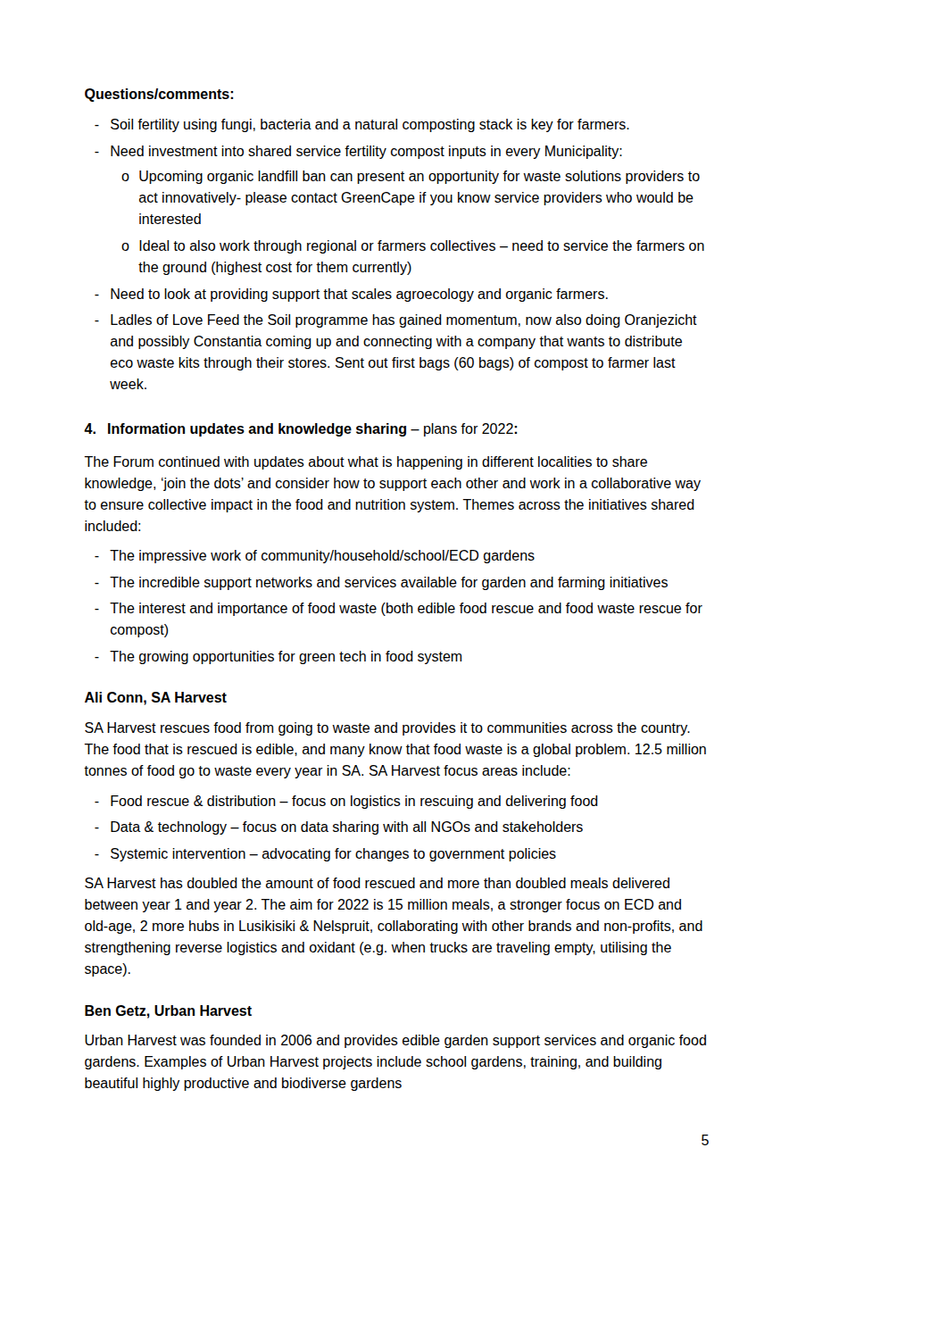Questions/comments:
Soil fertility using fungi, bacteria and a natural composting stack is key for farmers.
Need investment into shared service fertility compost inputs in every Municipality:
Upcoming organic landfill ban can present an opportunity for waste solutions providers to act innovatively- please contact GreenCape if you know service providers who would be interested
Ideal to also work through regional or farmers collectives – need to service the farmers on the ground (highest cost for them currently)
Need to look at providing support that scales agroecology and organic farmers.
Ladles of Love Feed the Soil programme has gained momentum, now also doing Oranjezicht and possibly Constantia coming up and connecting with a company that wants to distribute eco waste kits through their stores. Sent out first bags (60 bags) of compost to farmer last week.
Information updates and knowledge sharing – plans for 2022:
The Forum continued with updates about what is happening in different localities to share knowledge, ‘join the dots’ and consider how to support each other and work in a collaborative way to ensure collective impact in the food and nutrition system. Themes across the initiatives shared included:
The impressive work of community/household/school/ECD gardens
The incredible support networks and services available for garden and farming initiatives
The interest and importance of food waste (both edible food rescue and food waste rescue for compost)
The growing opportunities for green tech in food system
Ali Conn, SA Harvest
SA Harvest rescues food from going to waste and provides it to communities across the country. The food that is rescued is edible, and many know that food waste is a global problem. 12.5 million tonnes of food go to waste every year in SA. SA Harvest focus areas include:
Food rescue & distribution – focus on logistics in rescuing and delivering food
Data & technology – focus on data sharing with all NGOs and stakeholders
Systemic intervention – advocating for changes to government policies
SA Harvest has doubled the amount of food rescued and more than doubled meals delivered between year 1 and year 2. The aim for 2022 is 15 million meals, a stronger focus on ECD and old-age, 2 more hubs in Lusikisiki & Nelspruit, collaborating with other brands and non-profits, and strengthening reverse logistics and oxidant (e.g. when trucks are traveling empty, utilising the space).
Ben Getz, Urban Harvest
Urban Harvest was founded in 2006 and provides edible garden support services and organic food gardens. Examples of Urban Harvest projects include school gardens, training, and building beautiful highly productive and biodiverse gardens
5